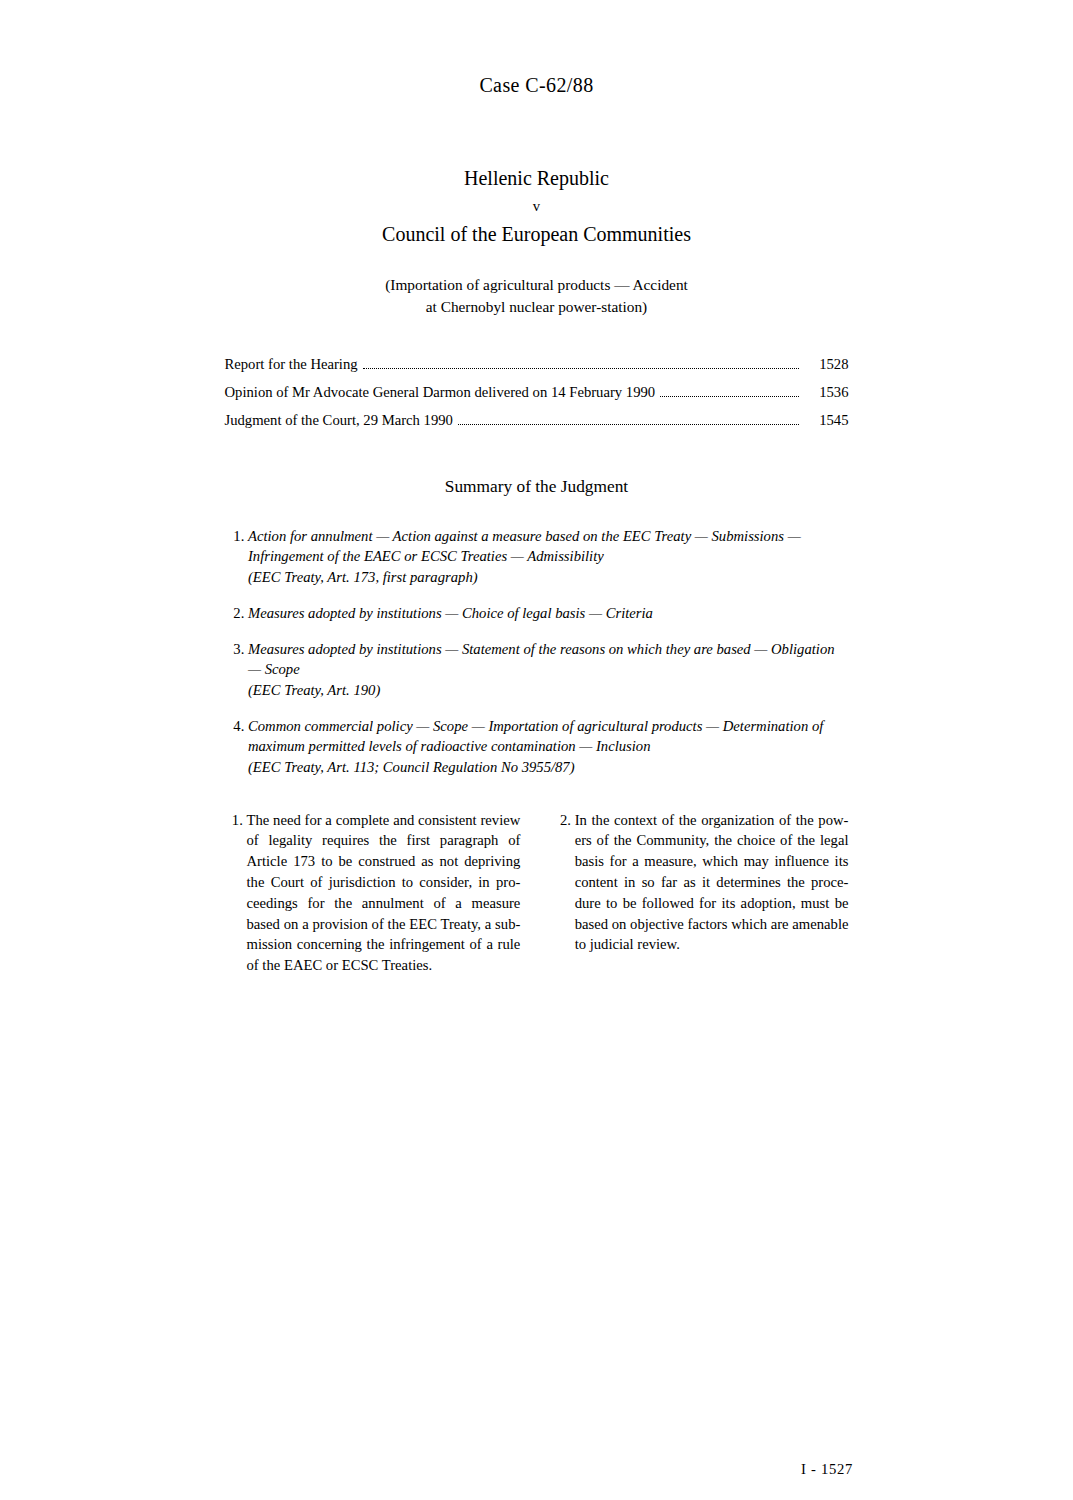Case C-62/88
Hellenic Republicv Council of the European Communities
(Importation of agricultural products — Accident
at Chernobyl nuclear power-station)
Report for the Hearing 1528
Opinion of Mr Advocate General Darmon delivered on 14 February 1990 1536
Judgment of the Court, 29 March 1990 1545
Summary of the Judgment
Action for annulment — Action against a measure based on the EEC Treaty — Submissions — Infringement of the EAEC or ECSC Treaties — Admissibility
(EEC Treaty, Art. 173, first paragraph)
Measures adopted by institutions — Choice of legal basis — Criteria
Measures adopted by institutions — Statement of the reasons on which they are based — Obligation — Scope
(EEC Treaty, Art. 190)
Common commercial policy — Scope — Importation of agricultural products — Determination of maximum permitted levels of radioactive contamination — Inclusion
(EEC Treaty, Art. 113; Council Regulation No 3955/87)
The need for a complete and consistent review of legality requires the first paragraph of Article 173 to be construed as not depriving the Court of jurisdiction to consider, in proceedings for the annulment of a measure based on a provision of the EEC Treaty, a submission concerning the infringement of a rule of the EAEC or ECSC Treaties.
In the context of the organization of the powers of the Community, the choice of the legal basis for a measure, which may influence its content in so far as it determines the procedure to be followed for its adoption, must be based on objective factors which are amenable to judicial review.
I - 1527